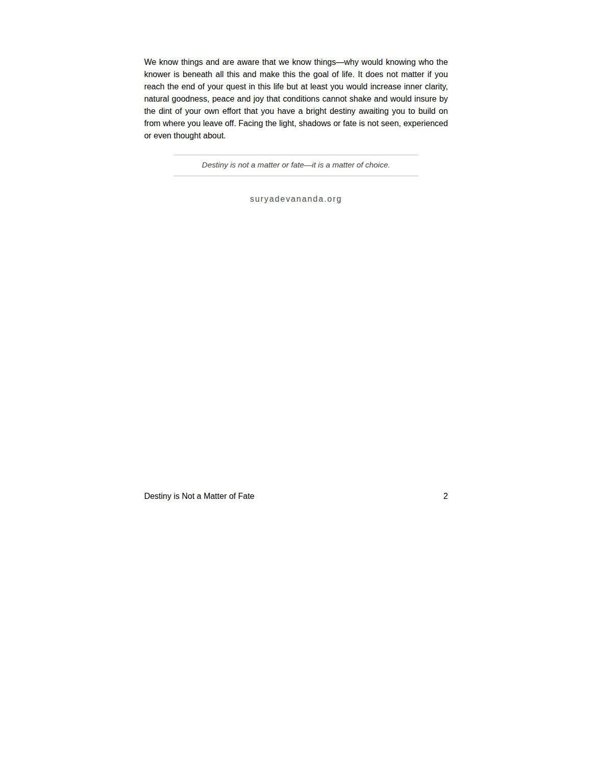We know things and are aware that we know things—why would knowing who the knower is beneath all this and make this the goal of life. It does not matter if you reach the end of your quest in this life but at least you would increase inner clarity, natural goodness, peace and joy that conditions cannot shake and would insure by the dint of your own effort that you have a bright destiny awaiting you to build on from where you leave off. Facing the light, shadows or fate is not seen, experienced or even thought about.
Destiny is not a matter or fate—it is a matter of choice.
suryadevananda.org
Destiny is Not a Matter of Fate
2